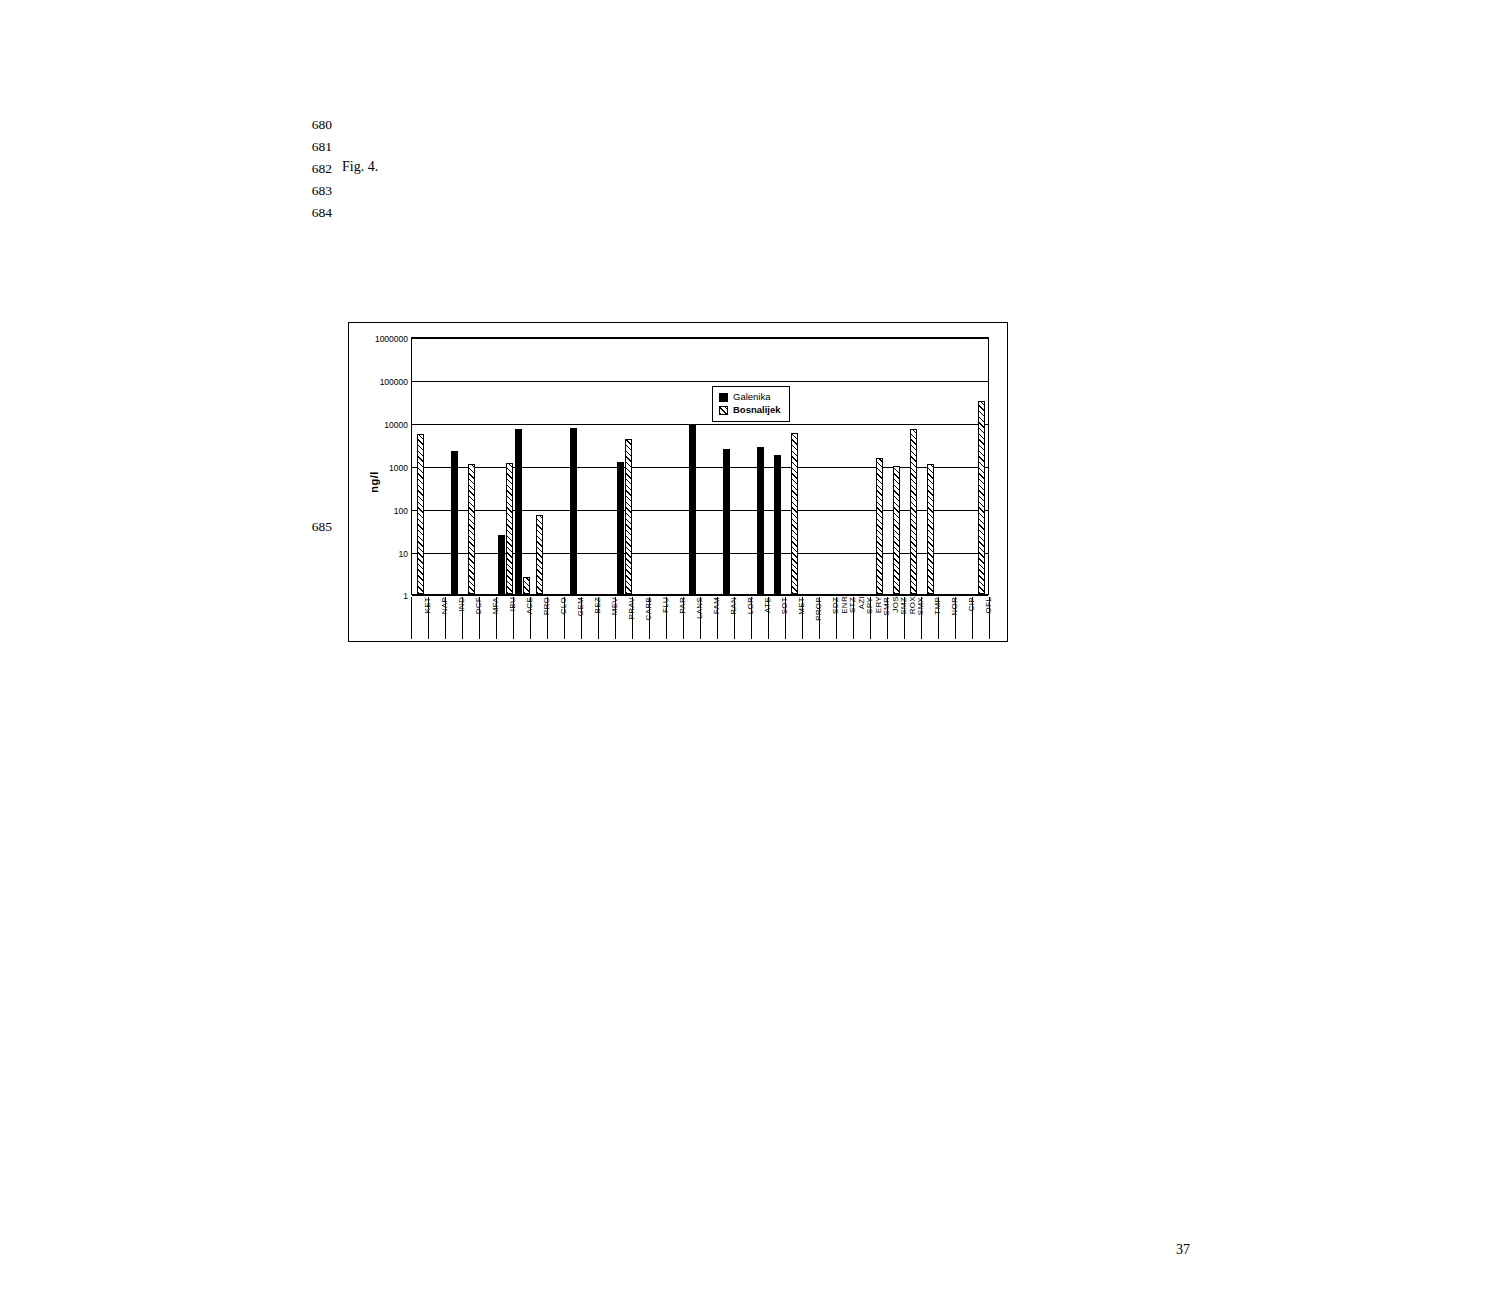680
681
682
683
684
685
Fig. 4.
ng/l
1000000
100000
10000
1000
100
10
1
Galenika
Bosnalijek
KET
NAP
IND
DCF
MFA
IBU
ACE
PRO
CLO
GEM
BEZ
MEV
PRAV
CARB
FLU
PAR
LANS
FAM
RAN
LOR
ATE
SOT
MET
PROP
SDZ
STZ
SPY
SMR
SMZ
SMX
TMP
NOR
CIP
OFL
ENR
AZI
ERY
JOS
ROX
37